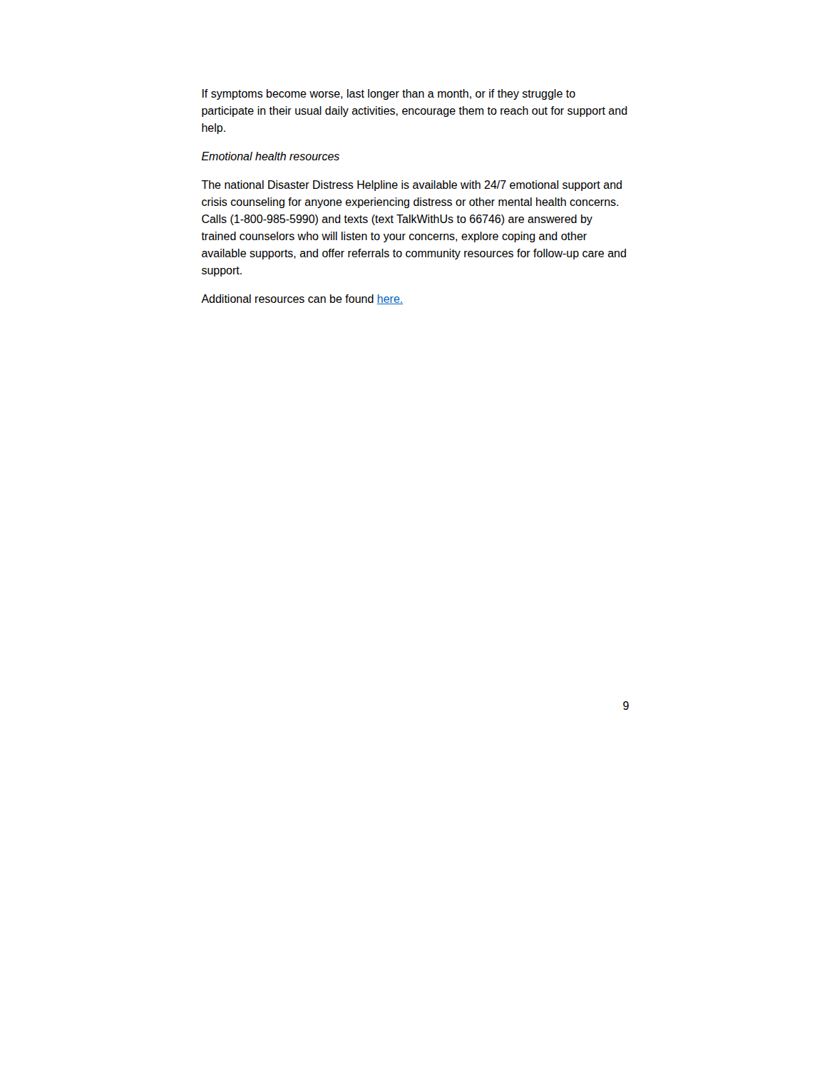If symptoms become worse, last longer than a month, or if they struggle to participate in their usual daily activities, encourage them to reach out for support and help.
Emotional health resources
The national Disaster Distress Helpline is available with 24/7 emotional support and crisis counseling for anyone experiencing distress or other mental health concerns. Calls (1-800-985-5990) and texts (text TalkWithUs to 66746) are answered by trained counselors who will listen to your concerns, explore coping and other available supports, and offer referrals to community resources for follow-up care and support.
Additional resources can be found here.
9